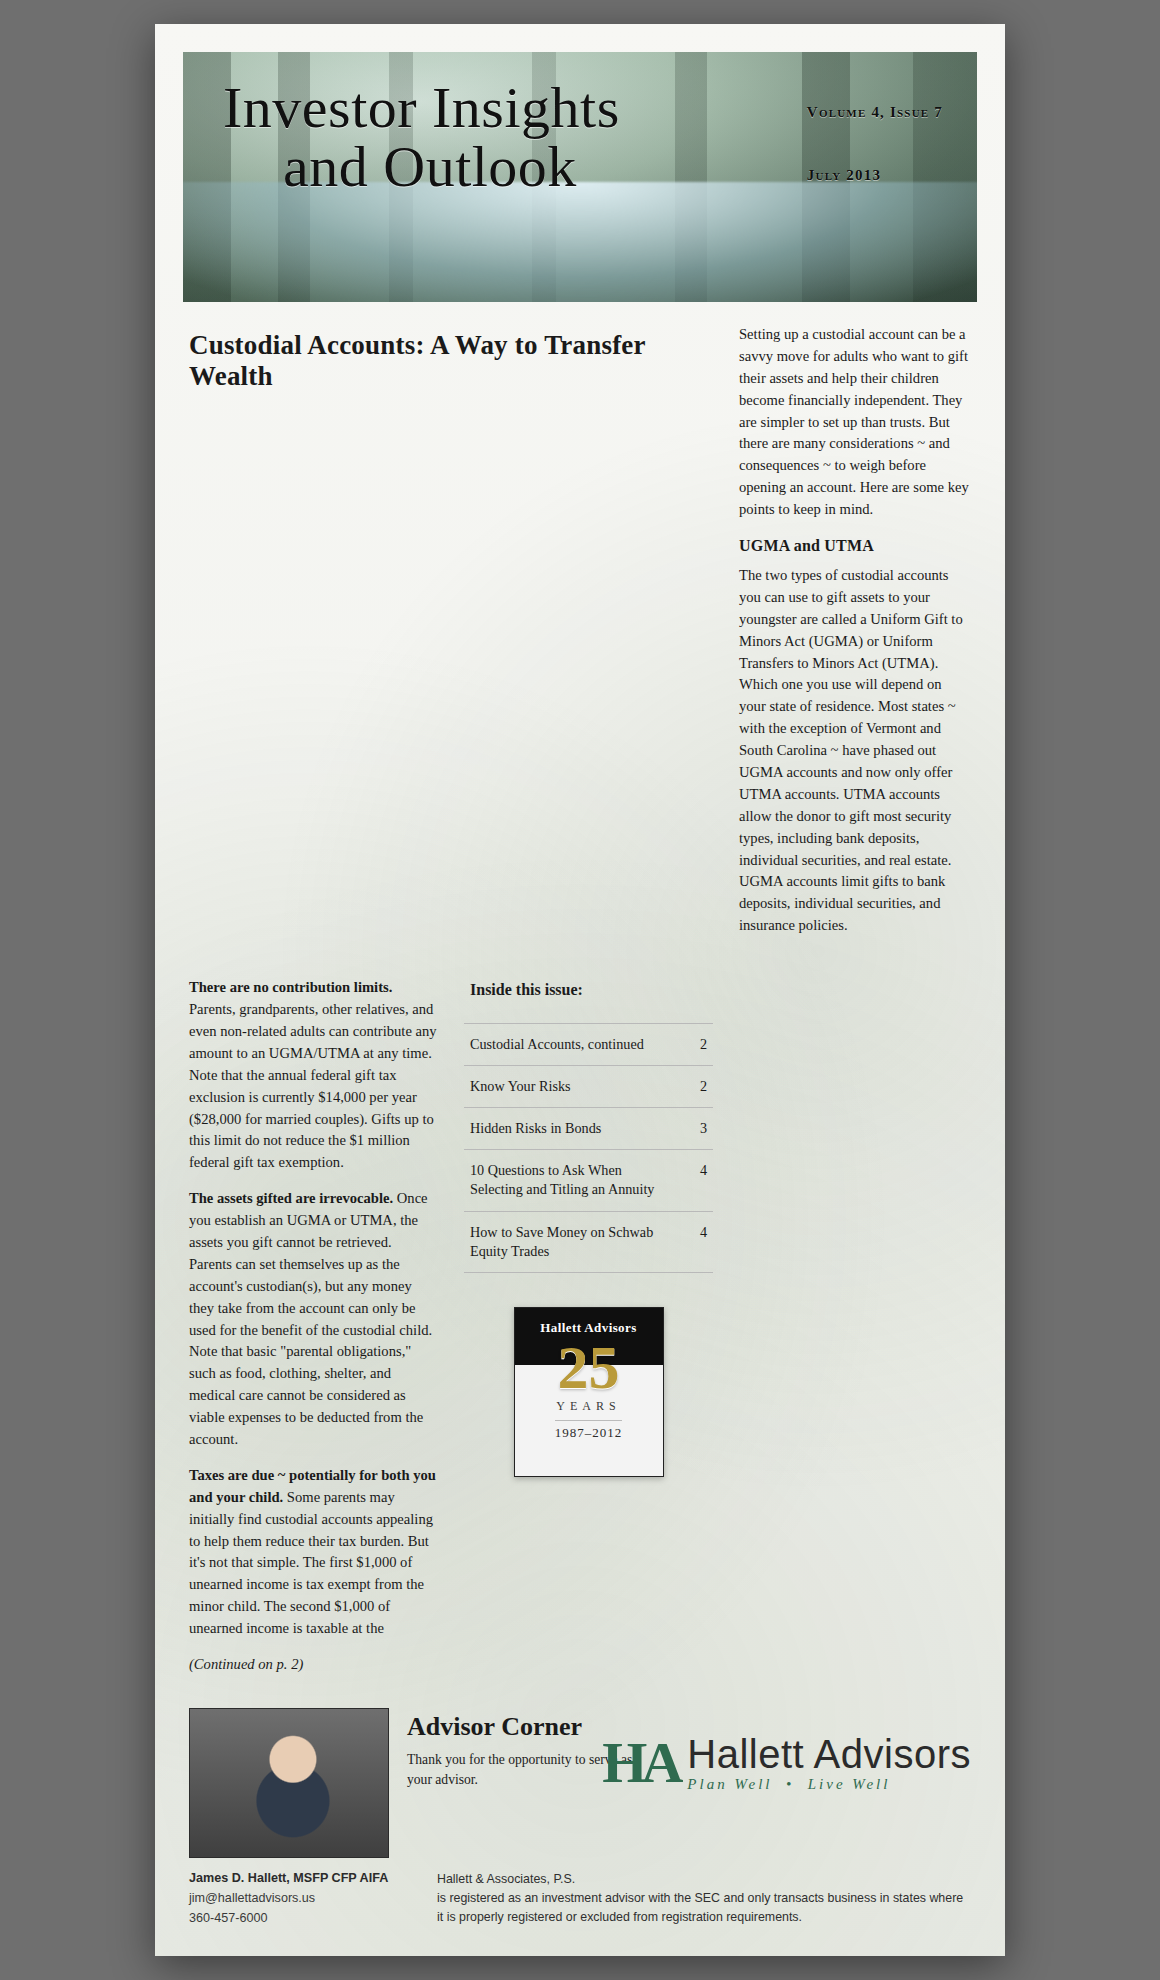Investor Insights and Outlook
Volume 4, Issue 7
July 2013
Custodial Accounts: A Way to Transfer Wealth
Setting up a custodial account can be a savvy move for adults who want to gift their assets and help their children become financially independent. They are simpler to set up than trusts. But there are many considerations ~ and consequences ~ to weigh before opening an account. Here are some key points to keep in mind.
UGMA and UTMA
The two types of custodial accounts you can use to gift assets to your youngster are called a Uniform Gift to Minors Act (UGMA) or Uniform Transfers to Minors Act (UTMA). Which one you use will depend on your state of residence. Most states ~ with the exception of Vermont and South Carolina ~ have phased out UGMA accounts and now only offer UTMA accounts. UTMA accounts allow the donor to gift most security types, including bank deposits, individual securities, and real estate. UGMA accounts limit gifts to bank deposits, individual securities, and insurance policies.
There are no contribution limits. Parents, grandparents, other relatives, and even non-related adults can contribute any amount to an UGMA/UTMA at any time. Note that the annual federal gift tax exclusion is currently $14,000 per year ($28,000 for married couples). Gifts up to this limit do not reduce the $1 million federal gift tax exemption.
The assets gifted are irrevocable. Once you establish an UGMA or UTMA, the assets you gift cannot be retrieved. Parents can set themselves up as the account's custodian(s), but any money they take from the account can only be used for the benefit of the custodial child. Note that basic "parental obligations," such as food, clothing, shelter, and medical care cannot be considered as viable expenses to be deducted from the account.
Taxes are due ~ potentially for both you and your child. Some parents may initially find custodial accounts appealing to help them reduce their tax burden. But it's not that simple. The first $1,000 of unearned income is tax exempt from the minor child. The second $1,000 of unearned income is taxable at the
(Continued on p. 2)
Inside this issue:
| Custodial Accounts, continued | 2 |
| Know Your Risks | 2 |
| Hidden Risks in Bonds | 3 |
| 10 Questions to Ask When Selecting and Titling an Annuity | 4 |
| How to Save Money on Schwab Equity Trades | 4 |
Hallett Advisors
25
YEARS
1987–2012
Advisor Corner
Thank you for the opportunity to serve as your advisor.
HA
Hallett Advisors
Plan Well • Live Well
James D. Hallett, MSFP CFP AIFA
jim@hallettadvisors.us
360-457-6000
Hallett & Associates, P.S.
is registered as an investment advisor with the SEC and only transacts business in states where it is properly registered or excluded from registration requirements.